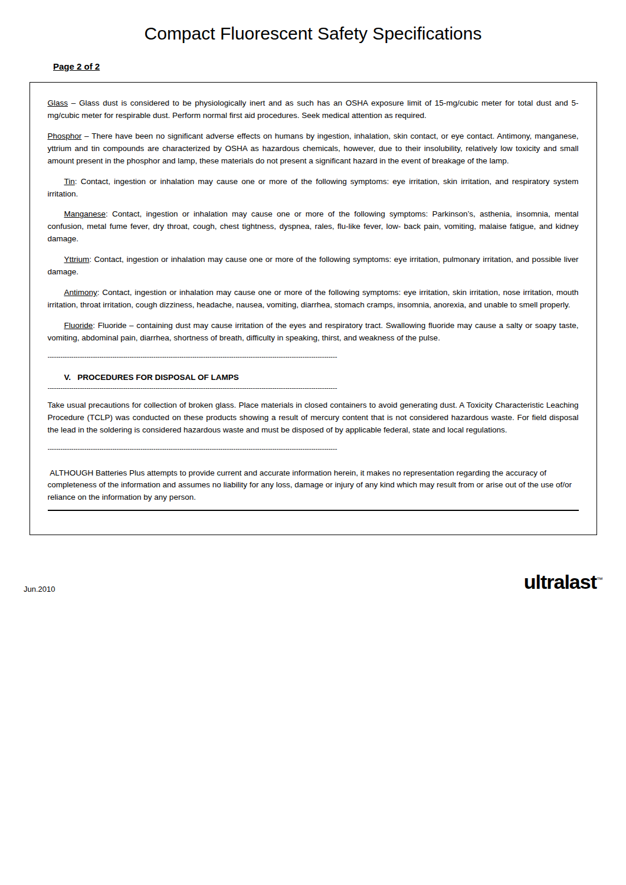Compact Fluorescent Safety Specifications
Page 2 of 2
Glass – Glass dust is considered to be physiologically inert and as such has an OSHA exposure limit of 15-mg/cubic meter for total dust and 5-mg/cubic meter for respirable dust. Perform normal first aid procedures. Seek medical attention as required.
Phosphor – There have been no significant adverse effects on humans by ingestion, inhalation, skin contact, or eye contact. Antimony, manganese, yttrium and tin compounds are characterized by OSHA as hazardous chemicals, however, due to their insolubility, relatively low toxicity and small amount present in the phosphor and lamp, these materials do not present a significant hazard in the event of breakage of the lamp.
Tin: Contact, ingestion or inhalation may cause one or more of the following symptoms: eye irritation, skin irritation, and respiratory system irritation.
Manganese: Contact, ingestion or inhalation may cause one or more of the following symptoms: Parkinson’s, asthenia, insomnia, mental confusion, metal fume fever, dry throat, cough, chest tightness, dyspnea, rales, flu-like fever, low- back pain, vomiting, malaise fatigue, and kidney damage.
Yttrium: Contact, ingestion or inhalation may cause one or more of the following symptoms: eye irritation, pulmonary irritation, and possible liver damage.
Antimony: Contact, ingestion or inhalation may cause one or more of the following symptoms: eye irritation, skin irritation, nose irritation, mouth irritation, throat irritation, cough dizziness, headache, nausea, vomiting, diarrhea, stomach cramps, insomnia, anorexia, and unable to smell properly.
Fluoride: Fluoride – containing dust may cause irritation of the eyes and respiratory tract. Swallowing fluoride may cause a salty or soapy taste, vomiting, abdominal pain, diarrhea, shortness of breath, difficulty in speaking, thirst, and weakness of the pulse.
--------------------------------------------------------------------------------------------------------------------------------------
V. PROCEDURES FOR DISPOSAL OF LAMPS
--------------------------------------------------------------------------------------------------------------------------------------
Take usual precautions for collection of broken glass. Place materials in closed containers to avoid generating dust. A Toxicity Characteristic Leaching Procedure (TCLP) was conducted on these products showing a result of mercury content that is not considered hazardous waste. For field disposal the lead in the soldering is considered hazardous waste and must be disposed of by applicable federal, state and local regulations.
--------------------------------------------------------------------------------------------------------------------------------------
ALTHOUGH Batteries Plus attempts to provide current and accurate information herein, it makes no representation regarding the accuracy of completeness of the information and assumes no liability for any loss, damage or injury of any kind which may result from or arise out of the use of/or reliance on the information by any person.
Jun.2010
ultralast™